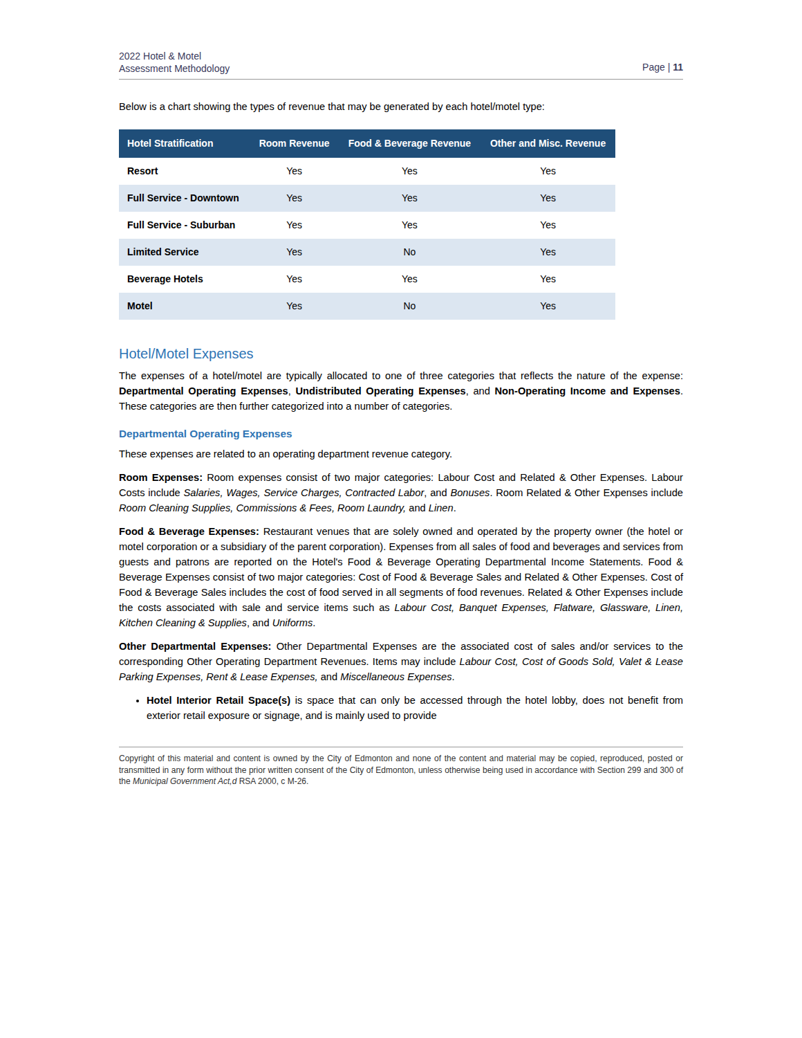2022 Hotel & Motel
Assessment Methodology
Page | 11
Below is a chart showing the types of revenue that may be generated by each hotel/motel type:
| Hotel Stratification | Room Revenue | Food & Beverage Revenue | Other and Misc. Revenue |
| --- | --- | --- | --- |
| Resort | Yes | Yes | Yes |
| Full Service - Downtown | Yes | Yes | Yes |
| Full Service - Suburban | Yes | Yes | Yes |
| Limited Service | Yes | No | Yes |
| Beverage Hotels | Yes | Yes | Yes |
| Motel | Yes | No | Yes |
Hotel/Motel Expenses
The expenses of a hotel/motel are typically allocated to one of three categories that reflects the nature of the expense: Departmental Operating Expenses, Undistributed Operating Expenses, and Non-Operating Income and Expenses. These categories are then further categorized into a number of categories.
Departmental Operating Expenses
These expenses are related to an operating department revenue category.
Room Expenses: Room expenses consist of two major categories: Labour Cost and Related & Other Expenses. Labour Costs include Salaries, Wages, Service Charges, Contracted Labor, and Bonuses. Room Related & Other Expenses include Room Cleaning Supplies, Commissions & Fees, Room Laundry, and Linen.
Food & Beverage Expenses: Restaurant venues that are solely owned and operated by the property owner (the hotel or motel corporation or a subsidiary of the parent corporation). Expenses from all sales of food and beverages and services from guests and patrons are reported on the Hotel's Food & Beverage Operating Departmental Income Statements. Food & Beverage Expenses consist of two major categories: Cost of Food & Beverage Sales and Related & Other Expenses. Cost of Food & Beverage Sales includes the cost of food served in all segments of food revenues. Related & Other Expenses include the costs associated with sale and service items such as Labour Cost, Banquet Expenses, Flatware, Glassware, Linen, Kitchen Cleaning & Supplies, and Uniforms.
Other Departmental Expenses: Other Departmental Expenses are the associated cost of sales and/or services to the corresponding Other Operating Department Revenues. Items may include Labour Cost, Cost of Goods Sold, Valet & Lease Parking Expenses, Rent & Lease Expenses, and Miscellaneous Expenses.
Hotel Interior Retail Space(s) is space that can only be accessed through the hotel lobby, does not benefit from exterior retail exposure or signage, and is mainly used to provide
Copyright of this material and content is owned by the City of Edmonton and none of the content and material may be copied, reproduced, posted or transmitted in any form without the prior written consent of the City of Edmonton, unless otherwise being used in accordance with Section 299 and 300 of the Municipal Government Act,d RSA 2000, c M-26.